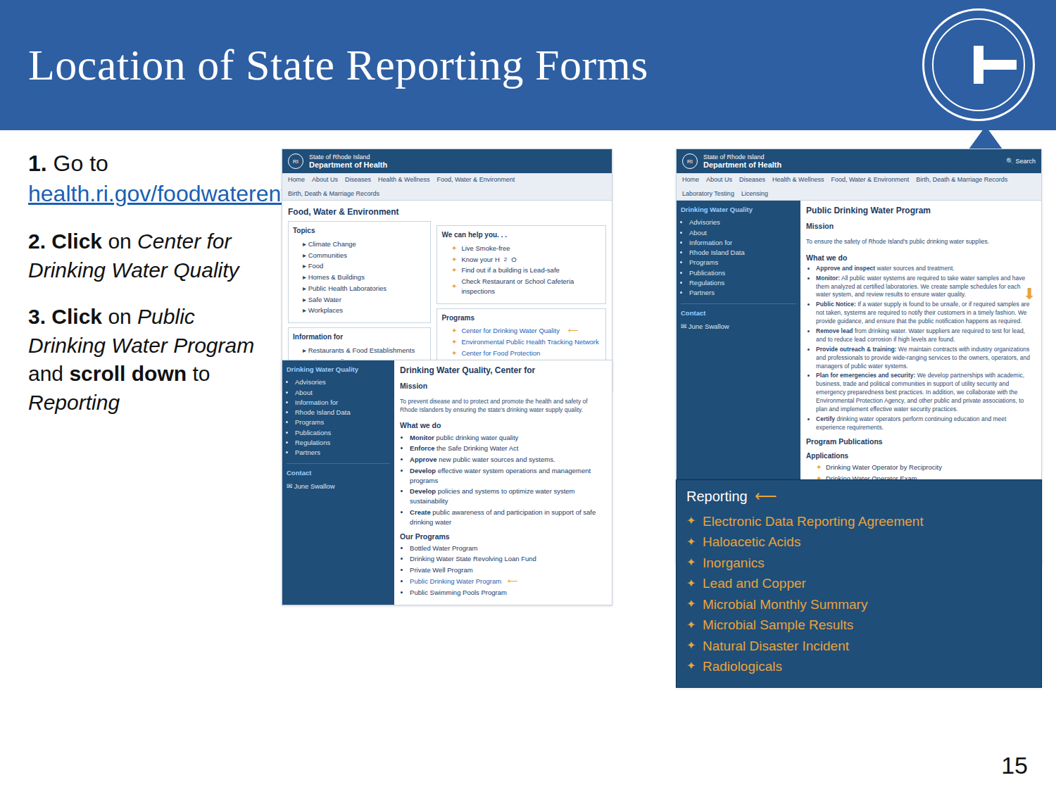Location of State Reporting Forms
ALL PWS
1. Go to health.ri.gov/foodwaterenvironment/
2. Click on Center for Drinking Water Quality
3. Click on Public Drinking Water Program and scroll down to Reporting
RI
State of Rhode Island
Department of Health
Home About Us Diseases Health & Wellness Food, Water & Environment Birth, Death & Marriage Records
Food, Water & Environment
Topics
Climate Change
Communities
Food
Homes & Buildings
Public Health Laboratories
Safe Water
Workplaces
Information for
Restaurants & Food Establishments
Private Well Owners
Public Water Systems
We can help you. . .
✦ Live Smoke-free
✦ Know your H2O
✦ Find out if a building is Lead-safe
✦ Check Restaurant or School Cafeteria inspections
Programs
✦ Center for Drinking Water Quality ⟵
✦ Environmental Public Health Tracking Network
✦ Center for Food Protection
✦ Center for Healthy Homes and Environment
Drinking Water Quality
Advisories
About
Information for
Rhode Island Data
Programs
Publications
Regulations
Partners
Contact
✉ June Swallow
Drinking Water Quality, Center for
Mission
To prevent disease and to protect and promote the health and safety of Rhode Islanders by ensuring the state's drinking water supply quality.
What we do
Monitor public drinking water quality
Enforce the Safe Drinking Water Act
Approve new public water sources and systems.
Develop effective water system operations and management programs
Develop policies and systems to optimize water system sustainability
Create public awareness of and participation in support of safe drinking water
Our Programs
Bottled Water Program
Drinking Water State Revolving Loan Fund
Private Well Program
Public Drinking Water Program ⟵
Public Swimming Pools Program
RI
State of Rhode Island
Department of Health
🔍 Search
Home About Us Diseases Health & Wellness Food, Water & Environment Birth, Death & Marriage Records Laboratory Testing Licensing
Drinking Water Quality
Advisories
About
Information for
Rhode Island Data
Programs
Publications
Regulations
Partners
Contact
✉ June Swallow
Public Drinking Water Program
Mission
To ensure the safety of Rhode Island's public drinking water supplies.
What we do
Approve and inspect water sources and treatment.
Monitor: All public water systems are required to take water samples and have them analyzed at certified laboratories. We create sample schedules for each water system, and review results to ensure water quality.
Public Notice: If a water supply is found to be unsafe, or if required samples are not taken, systems are required to notify their customers in a timely fashion. We provide guidance, and ensure that the public notification happens as required.
Remove lead from drinking water. Water suppliers are required to test for lead, and to reduce lead corrosion if high levels are found.
Provide outreach & training: We maintain contracts with industry organizations and professionals to provide wide-ranging services to the owners, operators, and managers of public water systems.
Plan for emergencies and security: We develop partnerships with academic, business, trade and political communities in support of utility security and emergency preparedness best practices. In addition, we collaborate with the Environmental Protection Agency, and other public and private associations, to plan and implement effective water security practices.
Certify drinking water operators perform continuing education and meet experience requirements.
Program Publications
Applications
✦ Drinking Water Operator by Reciprocity
✦ Drinking Water Operator Exam
✦ Drinking Water Quality Training Course Approval
✦ Public Water System
Checklists
✦ Winter Preparation (2018)
Forms
✦ Drinking Water Supplier Approval of Plans and Specifications
⬇
Reporting ⟵
✦ Electronic Data Reporting Agreement
✦ Haloacetic Acids
✦ Inorganics
✦ Lead and Copper
✦ Microbial Monthly Summary
✦ Microbial Sample Results
✦ Natural Disaster Incident
✦ Radiologicals
15